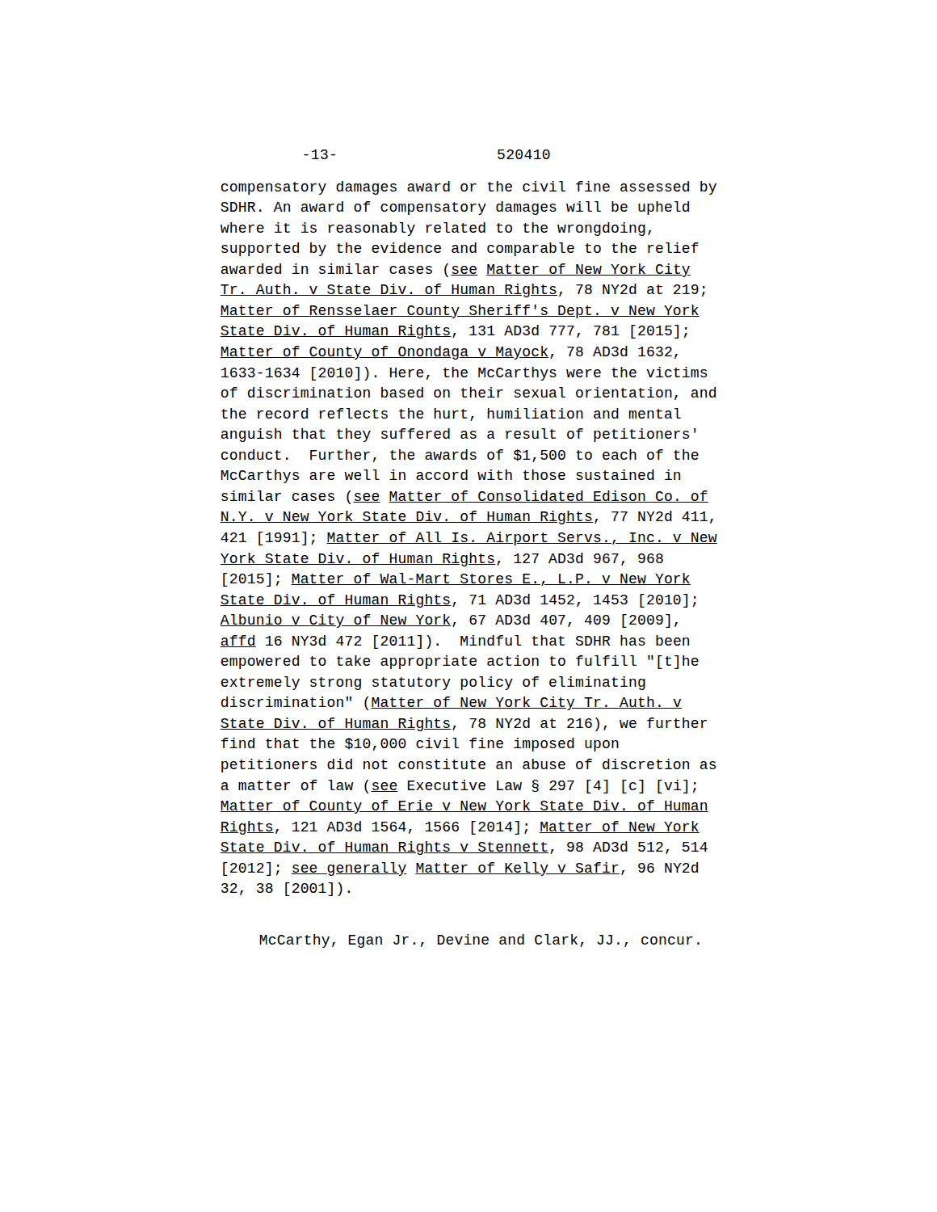-13- 520410
compensatory damages award or the civil fine assessed by SDHR. An award of compensatory damages will be upheld where it is reasonably related to the wrongdoing, supported by the evidence and comparable to the relief awarded in similar cases (see Matter of New York City Tr. Auth. v State Div. of Human Rights, 78 NY2d at 219; Matter of Rensselaer County Sheriff's Dept. v New York State Div. of Human Rights, 131 AD3d 777, 781 [2015]; Matter of County of Onondaga v Mayock, 78 AD3d 1632, 1633-1634 [2010]). Here, the McCarthys were the victims of discrimination based on their sexual orientation, and the record reflects the hurt, humiliation and mental anguish that they suffered as a result of petitioners' conduct. Further, the awards of $1,500 to each of the McCarthys are well in accord with those sustained in similar cases (see Matter of Consolidated Edison Co. of N.Y. v New York State Div. of Human Rights, 77 NY2d 411, 421 [1991]; Matter of All Is. Airport Servs., Inc. v New York State Div. of Human Rights, 127 AD3d 967, 968 [2015]; Matter of Wal-Mart Stores E., L.P. v New York State Div. of Human Rights, 71 AD3d 1452, 1453 [2010]; Albunio v City of New York, 67 AD3d 407, 409 [2009], affd 16 NY3d 472 [2011]). Mindful that SDHR has been empowered to take appropriate action to fulfill "[t]he extremely strong statutory policy of eliminating discrimination" (Matter of New York City Tr. Auth. v State Div. of Human Rights, 78 NY2d at 216), we further find that the $10,000 civil fine imposed upon petitioners did not constitute an abuse of discretion as a matter of law (see Executive Law § 297 [4] [c] [vi]; Matter of County of Erie v New York State Div. of Human Rights, 121 AD3d 1564, 1566 [2014]; Matter of New York State Div. of Human Rights v Stennett, 98 AD3d 512, 514 [2012]; see generally Matter of Kelly v Safir, 96 NY2d 32, 38 [2001]).
McCarthy, Egan Jr., Devine and Clark, JJ., concur.